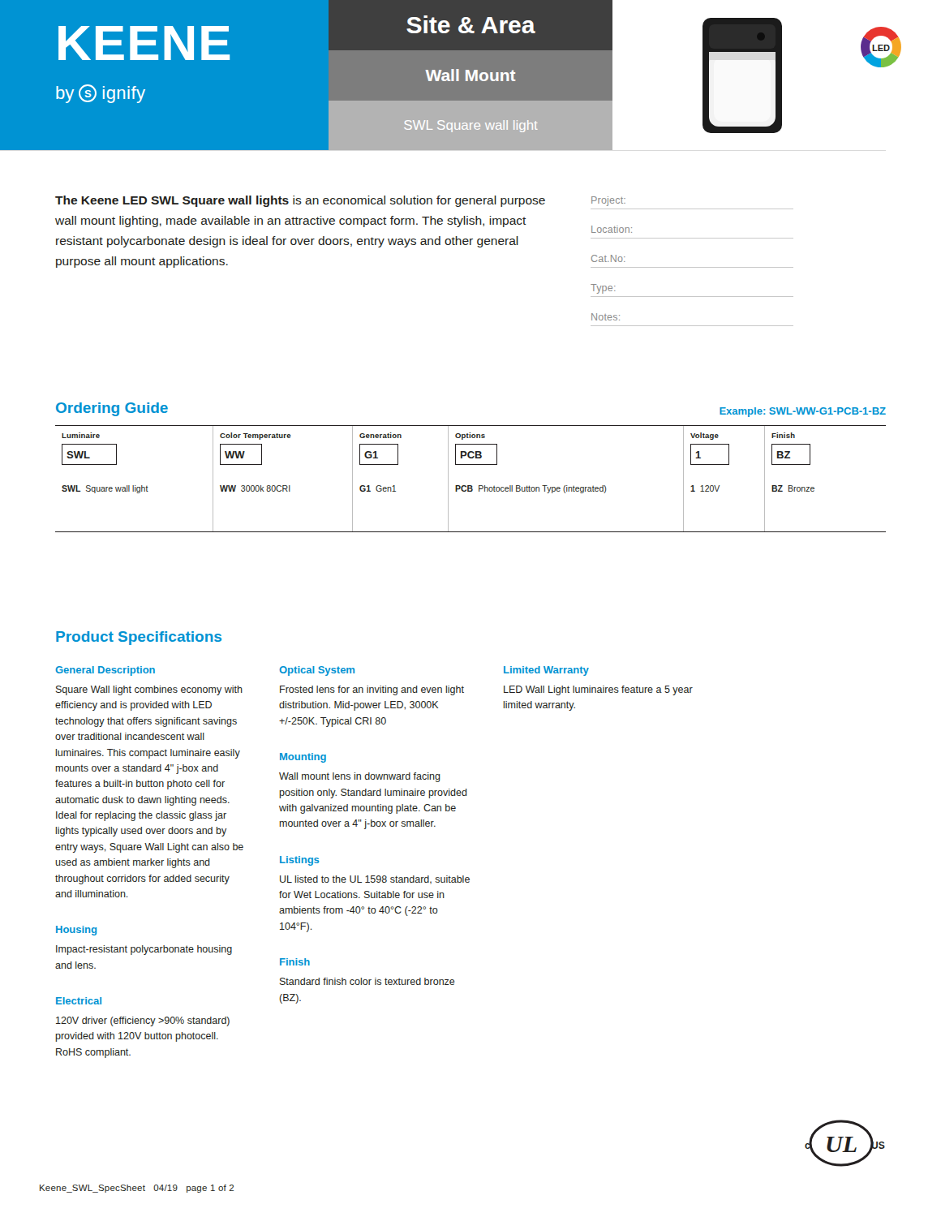KEENE
by S ignify
Site & Area
Wall Mount
SWL Square wall light
LED
The Keene LED SWL Square wall lights is an economical solution for general purpose wall mount lighting, made available in an attractive compact form. The stylish, impact resistant polycarbonate design is ideal for over doors, entry ways and other general purpose all mount applications.
Project:
Location:
Cat.No:
Type:
Notes:
Ordering Guide
Example: SWL-WW-G1-PCB-1-BZ
Luminaire
SWL
SWL Square wall light
Color Temperature
WW
WW 3000k 80CRI
Generation
G1
G1 Gen1
Options
PCB
PCB Photocell Button Type (integrated)
Voltage
1
1120V
Finish
BZ
BZ Bronze
Product Specifications
General Description
Square Wall light combines economy with efficiency and is provided with LED technology that offers significant savings over traditional incandescent wall luminaires. This compact luminaire easily mounts over a standard 4" j-box and features a built-in button photo cell for automatic dusk to dawn lighting needs. Ideal for replacing the classic glass jar lights typically used over doors and by entry ways, Square Wall Light can also be used as ambient marker lights and throughout corridors for added security and illumination.
Housing
Impact-resistant polycarbonate housing and lens.
Electrical
120V driver (efficiency >90% standard) provided with 120V button photocell. RoHS compliant.
Optical System
Frosted lens for an inviting and even light distribution. Mid-power LED, 3000K +/-250K. Typical CRI 80
Mounting
Wall mount lens in downward facing position only. Standard luminaire provided with galvanized mounting plate. Can be mounted over a 4" j-box or smaller.
Listings
UL listed to the UL 1598 standard, suitable for Wet Locations. Suitable for use in ambients from -40° to 40°C (-22° to 104°F).
Finish
Standard finish color is textured bronze (BZ).
Limited Warranty
LED Wall Light luminaires feature a 5 year limited warranty.
UL c US
Keene_SWL_SpecSheet 04/19 page 1 of 2